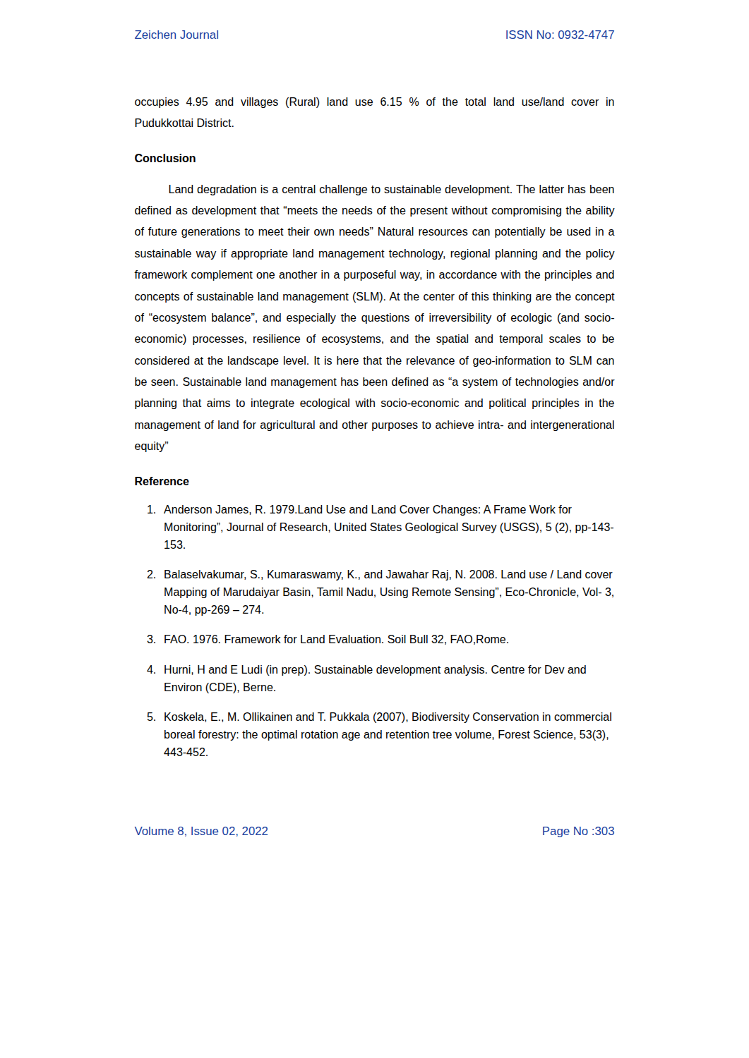Zeichen Journal ISSN No: 0932-4747
occupies 4.95 and villages (Rural) land use 6.15 % of the total land use/land cover in Pudukkottai District.
Conclusion
Land degradation is a central challenge to sustainable development. The latter has been defined as development that “meets the needs of the present without compromising the ability of future generations to meet their own needs” Natural resources can potentially be used in a sustainable way if appropriate land management technology, regional planning and the policy framework complement one another in a purposeful way, in accordance with the principles and concepts of sustainable land management (SLM). At the center of this thinking are the concept of “ecosystem balance”, and especially the questions of irreversibility of ecologic (and socio-economic) processes, resilience of ecosystems, and the spatial and temporal scales to be considered at the landscape level. It is here that the relevance of geo-information to SLM can be seen. Sustainable land management has been defined as “a system of technologies and/or planning that aims to integrate ecological with socio-economic and political principles in the management of land for agricultural and other purposes to achieve intra- and intergenerational equity”
Reference
Anderson James, R. 1979.Land Use and Land Cover Changes: A Frame Work for Monitoring”, Journal of Research, United States Geological Survey (USGS), 5 (2), pp-143- 153.
Balaselvakumar, S., Kumaraswamy, K., and Jawahar Raj, N. 2008. Land use / Land cover Mapping of Marudaiyar Basin, Tamil Nadu, Using Remote Sensing”, Eco-Chronicle, Vol- 3, No-4, pp-269 – 274.
FAO. 1976. Framework for Land Evaluation. Soil Bull 32, FAO,Rome.
Hurni, H and E Ludi (in prep). Sustainable development analysis. Centre for Dev and Environ (CDE), Berne.
Koskela, E., M. Ollikainen and T. Pukkala (2007), Biodiversity Conservation in commercial boreal forestry: the optimal rotation age and retention tree volume, Forest Science, 53(3), 443-452.
Volume 8, Issue 02, 2022 Page No :303